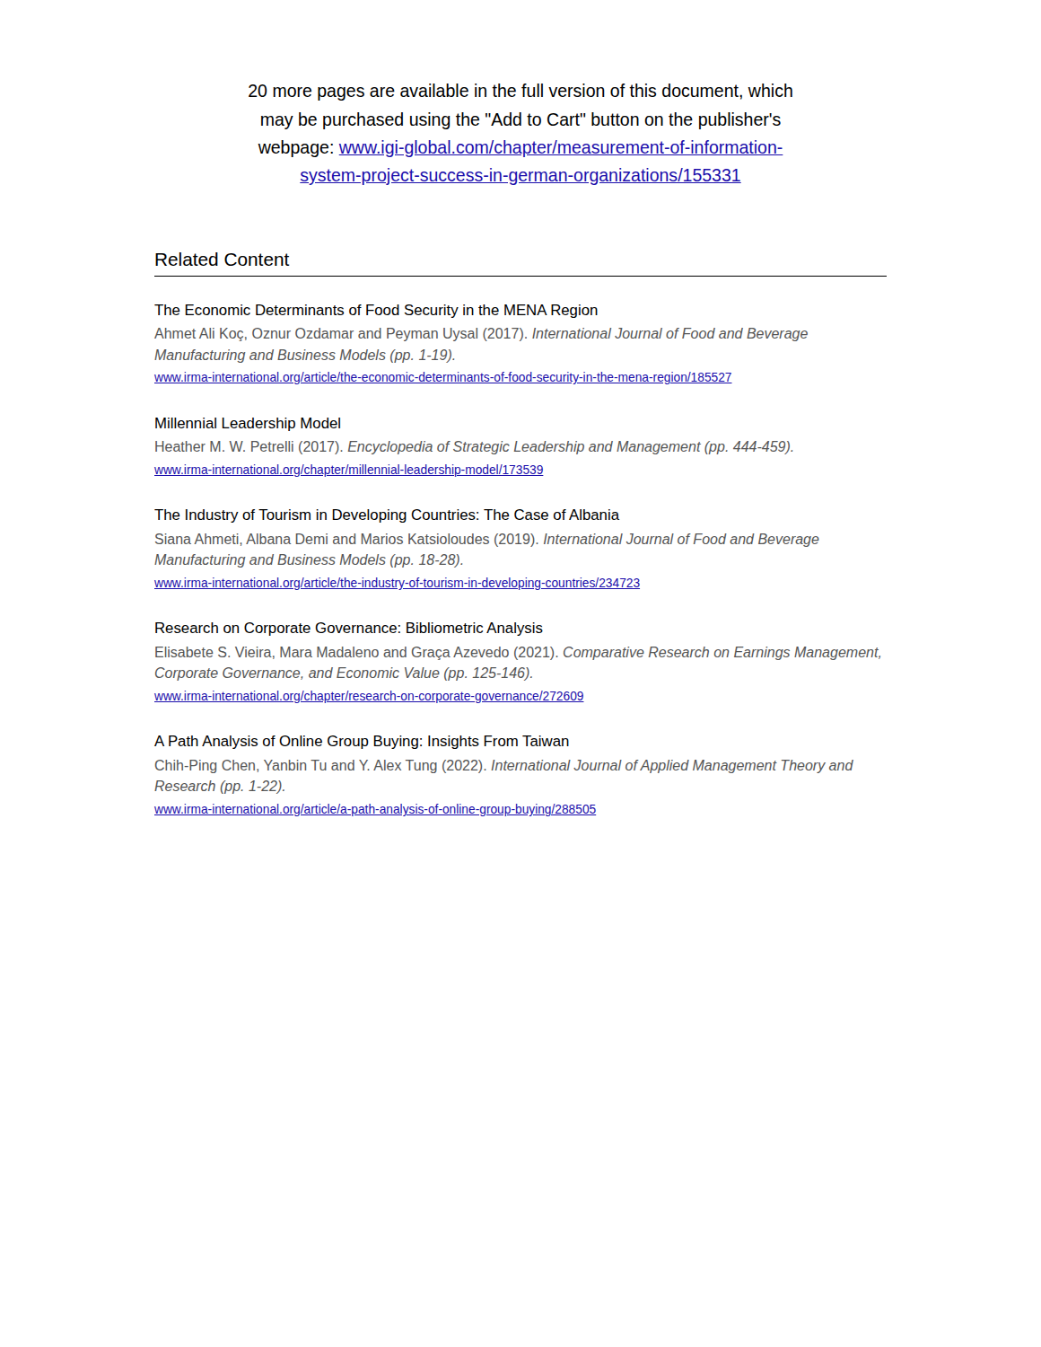20 more pages are available in the full version of this document, which may be purchased using the "Add to Cart" button on the publisher's webpage: www.igi-global.com/chapter/measurement-of-information-system-project-success-in-german-organizations/155331
Related Content
The Economic Determinants of Food Security in the MENA Region
Ahmet Ali Koç, Oznur Ozdamar and Peyman Uysal (2017). International Journal of Food and Beverage Manufacturing and Business Models (pp. 1-19).
www.irma-international.org/article/the-economic-determinants-of-food-security-in-the-mena-region/185527
Millennial Leadership Model
Heather M. W. Petrelli (2017). Encyclopedia of Strategic Leadership and Management (pp. 444-459).
www.irma-international.org/chapter/millennial-leadership-model/173539
The Industry of Tourism in Developing Countries: The Case of Albania
Siana Ahmeti, Albana Demi and Marios Katsioloudes (2019). International Journal of Food and Beverage Manufacturing and Business Models (pp. 18-28).
www.irma-international.org/article/the-industry-of-tourism-in-developing-countries/234723
Research on Corporate Governance: Bibliometric Analysis
Elisabete S. Vieira, Mara Madaleno and Graça Azevedo (2021). Comparative Research on Earnings Management, Corporate Governance, and Economic Value (pp. 125-146).
www.irma-international.org/chapter/research-on-corporate-governance/272609
A Path Analysis of Online Group Buying: Insights From Taiwan
Chih-Ping Chen, Yanbin Tu and Y. Alex Tung (2022). International Journal of Applied Management Theory and Research (pp. 1-22).
www.irma-international.org/article/a-path-analysis-of-online-group-buying/288505